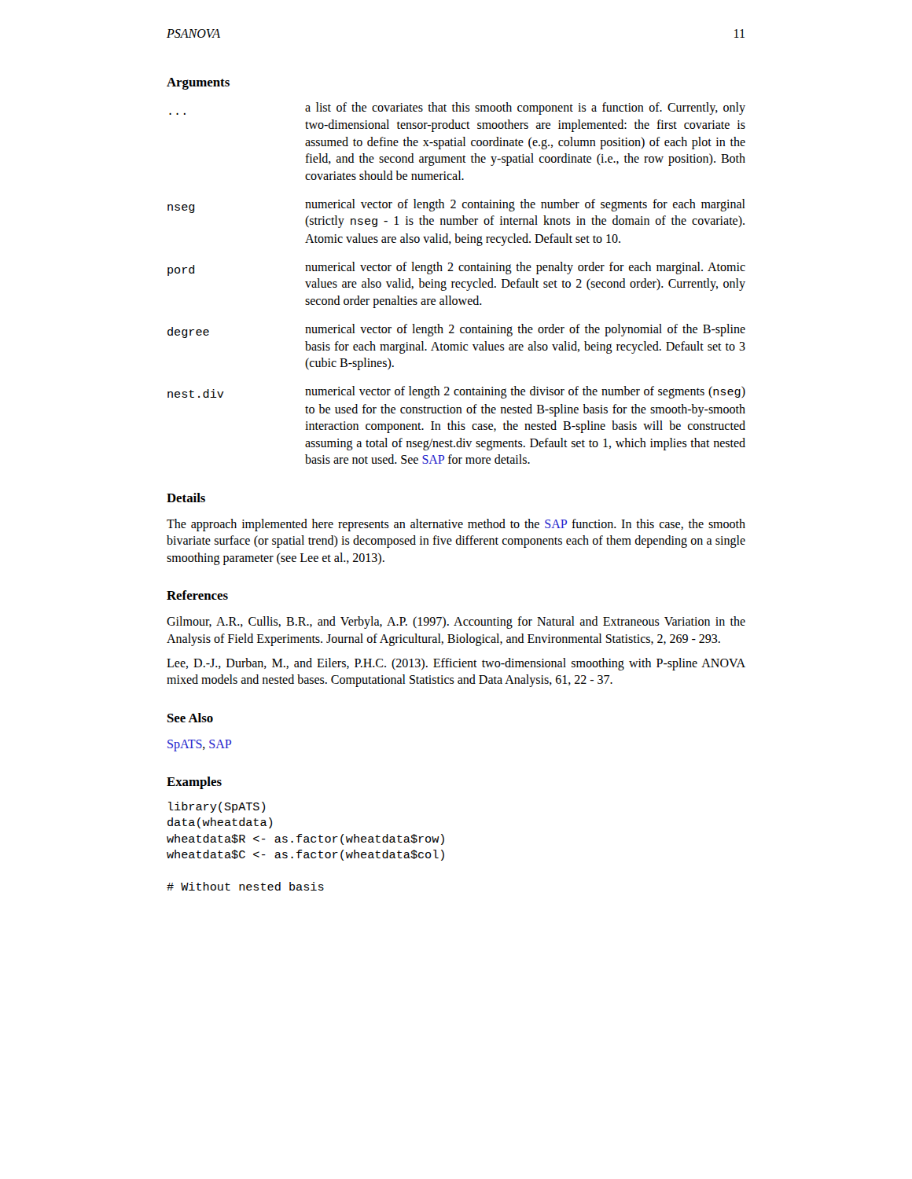PSANOVA 11
Arguments
...
a list of the covariates that this smooth component is a function of. Currently, only two-dimensional tensor-product smoothers are implemented: the first covariate is assumed to define the x-spatial coordinate (e.g., column position) of each plot in the field, and the second argument the y-spatial coordinate (i.e., the row position). Both covariates should be numerical.
nseg
numerical vector of length 2 containing the number of segments for each marginal (strictly nseg - 1 is the number of internal knots in the domain of the covariate). Atomic values are also valid, being recycled. Default set to 10.
pord
numerical vector of length 2 containing the penalty order for each marginal. Atomic values are also valid, being recycled. Default set to 2 (second order). Currently, only second order penalties are allowed.
degree
numerical vector of length 2 containing the order of the polynomial of the B-spline basis for each marginal. Atomic values are also valid, being recycled. Default set to 3 (cubic B-splines).
nest.div
numerical vector of length 2 containing the divisor of the number of segments (nseg) to be used for the construction of the nested B-spline basis for the smooth-by-smooth interaction component. In this case, the nested B-spline basis will be constructed assuming a total of nseg/nest.div segments. Default set to 1, which implies that nested basis are not used. See SAP for more details.
Details
The approach implemented here represents an alternative method to the SAP function. In this case, the smooth bivariate surface (or spatial trend) is decomposed in five different components each of them depending on a single smoothing parameter (see Lee et al., 2013).
References
Gilmour, A.R., Cullis, B.R., and Verbyla, A.P. (1997). Accounting for Natural and Extraneous Variation in the Analysis of Field Experiments. Journal of Agricultural, Biological, and Environmental Statistics, 2, 269 - 293.
Lee, D.-J., Durban, M., and Eilers, P.H.C. (2013). Efficient two-dimensional smoothing with P-spline ANOVA mixed models and nested bases. Computational Statistics and Data Analysis, 61, 22 - 37.
See Also
SpATS, SAP
Examples
library(SpATS)
data(wheatdata)
wheatdata$R <- as.factor(wheatdata$row)
wheatdata$C <- as.factor(wheatdata$col)

# Without nested basis